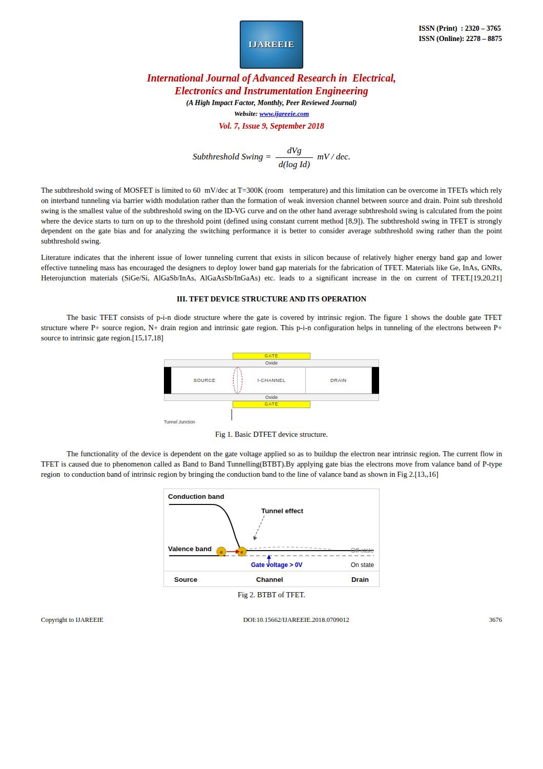IJAREEIE
ISSN (Print) : 2320 – 3765
ISSN (Online): 2278 – 8875
International Journal of Advanced Research in Electrical,
Electronics and Instrumentation Engineering
(A High Impact Factor, Monthly, Peer Reviewed Journal)
Website: www.ijareeie.com
Vol. 7, Issue 9, September 2018
Subthreshold Swing = dVg d(log Id) mV / dec.
The subthreshold swing of MOSFET is limited to 60 mV/dec at T=300K (room temperature) and this limitation can be overcome in TFETs which rely on interband tunneling via barrier width modulation rather than the formation of weak inversion channel between source and drain. Point sub threshold swing is the smallest value of the subthreshold swing on the ID-VG curve and on the other hand average subthreshold swing is calculated from the point where the device starts to turn on up to the threshold point (defined using constant current method [8,9]). The subthreshold swing in TFET is strongly dependent on the gate bias and for analyzing the switching performance it is better to consider average subthreshold swing rather than the point subthreshold swing.
Literature indicates that the inherent issue of lower tunneling current that exists in silicon because of relatively higher energy band gap and lower effective tunneling mass has encouraged the designers to deploy lower band gap materials for the fabrication of TFET. Materials like Ge, InAs, GNRs, Heterojunction materials (SiGe/Si, AlGaSb/InAs, AlGaAsSb/InGaAs) etc. leads to a significant increase in the on current of TFET.[19,20,21]
III. TFET Device Structure and its Operation
The basic TFET consists of p-i-n diode structure where the gate is covered by intrinsic region. The figure 1 shows the double gate TFET structure where P+ source region, N+ drain region and intrinsic gate region. This p-i-n configuration helps in tunneling of the electrons between P+ source to intrinsic gate region.[15,17,18]
GATE
Oxide
SOURCE
I-CHANNEL
DRAIN
Oxide
GATE
Tunnel Junction
Fig 1. Basic DTFET device structure.
The functionality of the device is dependent on the gate voltage applied so as to buildup the electron near intrinsic region. The current flow in TFET is caused due to phenomenon called as Band to Band Tunnelling(BTBT).By applying gate bias the electrons move from valance band of P-type region to conduction band of intrinsic region by bringing the conduction band to the line of valance band as shown in Fig 2.[13,,16]
e e Conduction band Valence band Tunnel effect Gate voltage > 0V Off state On state Source Channel Drain
Fig 2. BTBT of TFET.
Copyright to IJAREEIE
DOI:10.15662/IJAREEIE.2018.0709012
3676